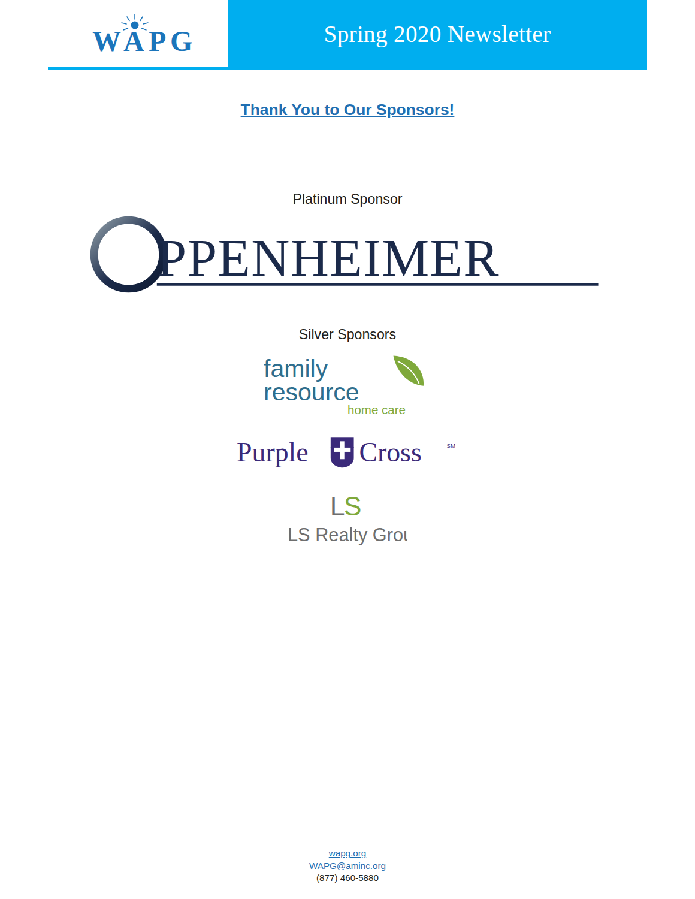WAPG W A P G
Spring 2020 Newsletter
Thank You to Our Sponsors!
Platinum Sponsor
Oppenheimer PPENHEIMER
Silver Sponsors
Family Resource Home Care family resource home care Purple Cross Purple Cross SM LS Realty Group L S LS Realty Group
wapg.org
WAPG@aminc.org
(877) 460-5880